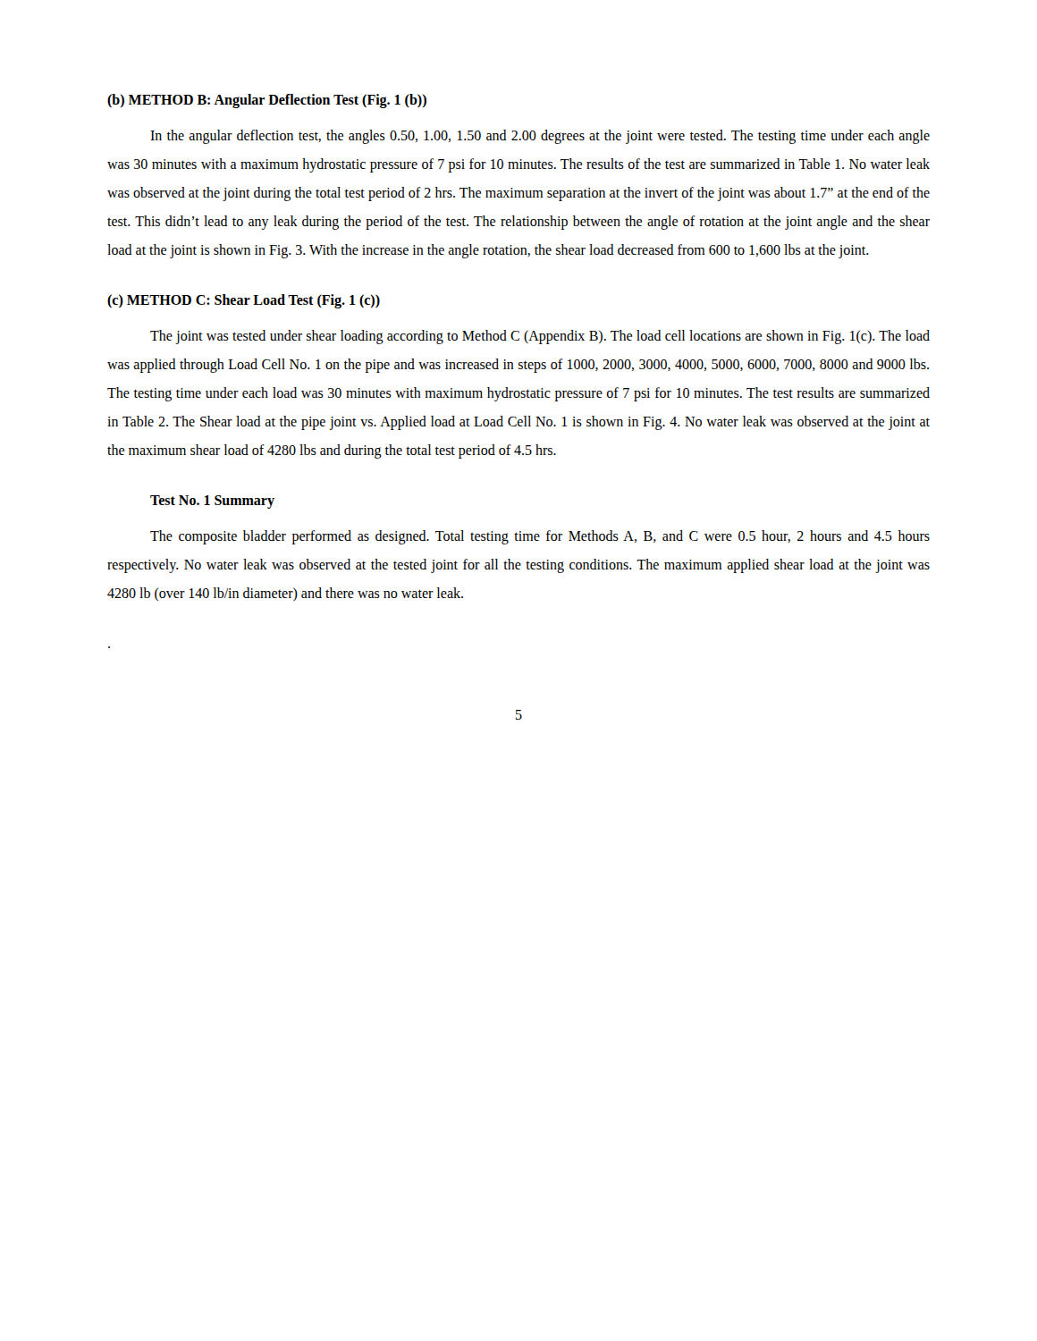(b) METHOD B: Angular Deflection Test (Fig. 1 (b))
In the angular deflection test, the angles 0.50, 1.00, 1.50 and 2.00 degrees at the joint were tested. The testing time under each angle was 30 minutes with a maximum hydrostatic pressure of 7 psi for 10 minutes. The results of the test are summarized in Table 1. No water leak was observed at the joint during the total test period of 2 hrs. The maximum separation at the invert of the joint was about 1.7” at the end of the test. This didn’t lead to any leak during the period of the test. The relationship between the angle of rotation at the joint angle and the shear load at the joint is shown in Fig. 3. With the increase in the angle rotation, the shear load decreased from 600 to 1,600 lbs at the joint.
(c) METHOD C: Shear Load Test (Fig. 1 (c))
The joint was tested under shear loading according to Method C (Appendix B). The load cell locations are shown in Fig. 1(c). The load was applied through Load Cell No. 1 on the pipe and was increased in steps of 1000, 2000, 3000, 4000, 5000, 6000, 7000, 8000 and 9000 lbs. The testing time under each load was 30 minutes with maximum hydrostatic pressure of 7 psi for 10 minutes. The test results are summarized in Table 2. The Shear load at the pipe joint vs. Applied load at Load Cell No. 1 is shown in Fig. 4. No water leak was observed at the joint at the maximum shear load of 4280 lbs and during the total test period of 4.5 hrs.
Test No. 1 Summary
The composite bladder performed as designed. Total testing time for Methods A, B, and C were 0.5 hour, 2 hours and 4.5 hours respectively. No water leak was observed at the tested joint for all the testing conditions. The maximum applied shear load at the joint was 4280 lb (over 140 lb/in diameter) and there was no water leak.
.
5